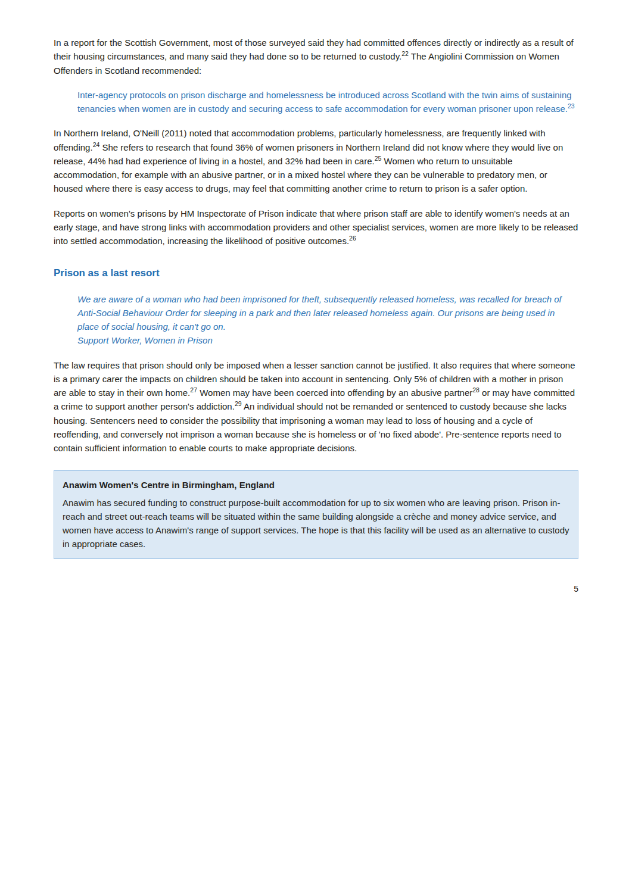In a report for the Scottish Government, most of those surveyed said they had committed offences directly or indirectly as a result of their housing circumstances, and many said they had done so to be returned to custody.22 The Angiolini Commission on Women Offenders in Scotland recommended:
Inter-agency protocols on prison discharge and homelessness be introduced across Scotland with the twin aims of sustaining tenancies when women are in custody and securing access to safe accommodation for every woman prisoner upon release.23
In Northern Ireland, O'Neill (2011) noted that accommodation problems, particularly homelessness, are frequently linked with offending.24 She refers to research that found 36% of women prisoners in Northern Ireland did not know where they would live on release, 44% had had experience of living in a hostel, and 32% had been in care.25 Women who return to unsuitable accommodation, for example with an abusive partner, or in a mixed hostel where they can be vulnerable to predatory men, or housed where there is easy access to drugs, may feel that committing another crime to return to prison is a safer option.
Reports on women's prisons by HM Inspectorate of Prison indicate that where prison staff are able to identify women's needs at an early stage, and have strong links with accommodation providers and other specialist services, women are more likely to be released into settled accommodation, increasing the likelihood of positive outcomes.26
Prison as a last resort
We are aware of a woman who had been imprisoned for theft, subsequently released homeless, was recalled for breach of Anti-Social Behaviour Order for sleeping in a park and then later released homeless again. Our prisons are being used in place of social housing, it can't go on. Support Worker, Women in Prison
The law requires that prison should only be imposed when a lesser sanction cannot be justified. It also requires that where someone is a primary carer the impacts on children should be taken into account in sentencing. Only 5% of children with a mother in prison are able to stay in their own home.27 Women may have been coerced into offending by an abusive partner28 or may have committed a crime to support another person's addiction.29 An individual should not be remanded or sentenced to custody because she lacks housing. Sentencers need to consider the possibility that imprisoning a woman may lead to loss of housing and a cycle of reoffending, and conversely not imprison a woman because she is homeless or of 'no fixed abode'. Pre-sentence reports need to contain sufficient information to enable courts to make appropriate decisions.
Anawim Women's Centre in Birmingham, England
Anawim has secured funding to construct purpose-built accommodation for up to six women who are leaving prison. Prison in-reach and street out-reach teams will be situated within the same building alongside a crèche and money advice service, and women have access to Anawim's range of support services. The hope is that this facility will be used as an alternative to custody in appropriate cases.
5